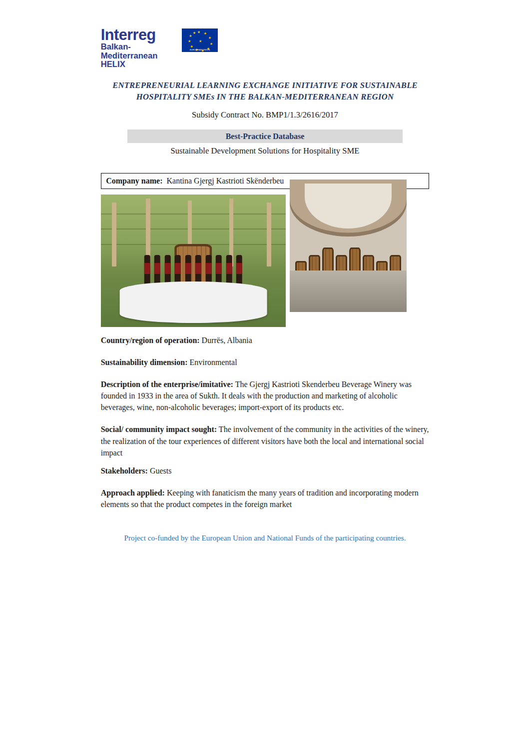Interreg
Balkan-Mediterranean
HELIX
EUROPEAN UNION
ENTREPRENEURIAL LEARNING EXCHANGE INITIATIVE FOR SUSTAINABLE
HOSPITALITY SMEs IN THE BALKAN-MEDITERRANEAN REGION
Subsidy Contract No. BMP1/1.3/2616/2017
Best-Practice Database
Sustainable Development Solutions for Hospitality SME
Company name: Kantina Gjergj Kastrioti Skënderbeu
Country/region of operation: Durrës, Albania
Sustainability dimension: Environmental
Description of the enterprise/imitative: The Gjergj Kastrioti Skenderbeu Beverage Winery was founded in 1933 in the area of Sukth. It deals with the production and marketing of alcoholic beverages, wine, non-alcoholic beverages; import-export of its products etc.
Social/ community impact sought: The involvement of the community in the activities of the winery, the realization of the tour experiences of different visitors have both the local and international social impact
Stakeholders: Guests
Approach applied: Keeping with fanaticism the many years of tradition and incorporating modern elements so that the product competes in the foreign market
Project co-funded by the European Union and National Funds of the participating countries.